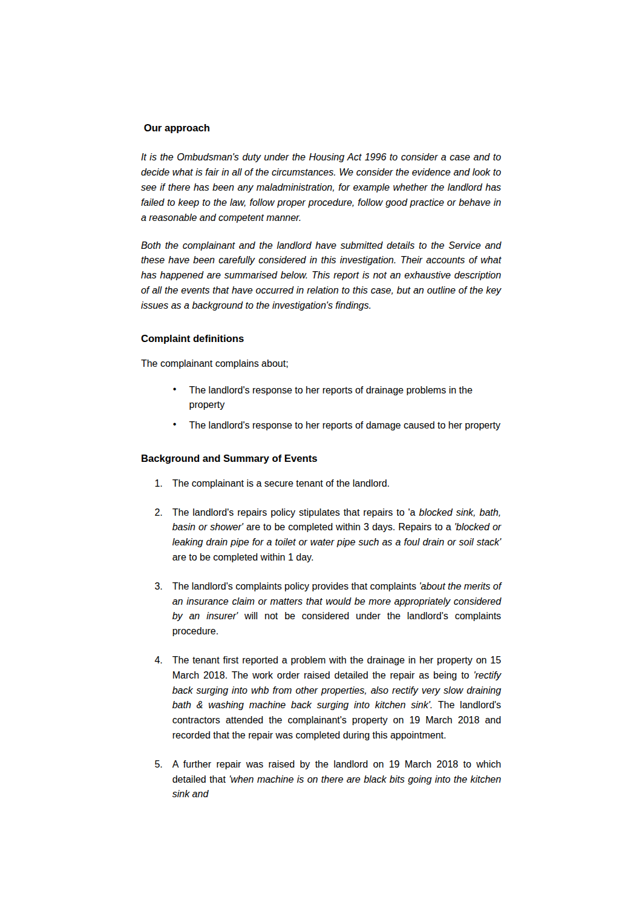Our approach
It is the Ombudsman's duty under the Housing Act 1996 to consider a case and to decide what is fair in all of the circumstances. We consider the evidence and look to see if there has been any maladministration, for example whether the landlord has failed to keep to the law, follow proper procedure, follow good practice or behave in a reasonable and competent manner.
Both the complainant and the landlord have submitted details to the Service and these have been carefully considered in this investigation. Their accounts of what has happened are summarised below. This report is not an exhaustive description of all the events that have occurred in relation to this case, but an outline of the key issues as a background to the investigation's findings.
Complaint definitions
The complainant complains about;
The landlord's response to her reports of drainage problems in the property
The landlord's response to her reports of damage caused to her property
Background and Summary of Events
The complainant is a secure tenant of the landlord.
The landlord's repairs policy stipulates that repairs to 'a blocked sink, bath, basin or shower' are to be completed within 3 days. Repairs to a 'blocked or leaking drain pipe for a toilet or water pipe such as a foul drain or soil stack' are to be completed within 1 day.
The landlord's complaints policy provides that complaints 'about the merits of an insurance claim or matters that would be more appropriately considered by an insurer' will not be considered under the landlord's complaints procedure.
The tenant first reported a problem with the drainage in her property on 15 March 2018. The work order raised detailed the repair as being to 'rectify back surging into whb from other properties, also rectify very slow draining bath & washing machine back surging into kitchen sink'. The landlord's contractors attended the complainant's property on 19 March 2018 and recorded that the repair was completed during this appointment.
A further repair was raised by the landlord on 19 March 2018 to which detailed that 'when machine is on there are black bits going into the kitchen sink and